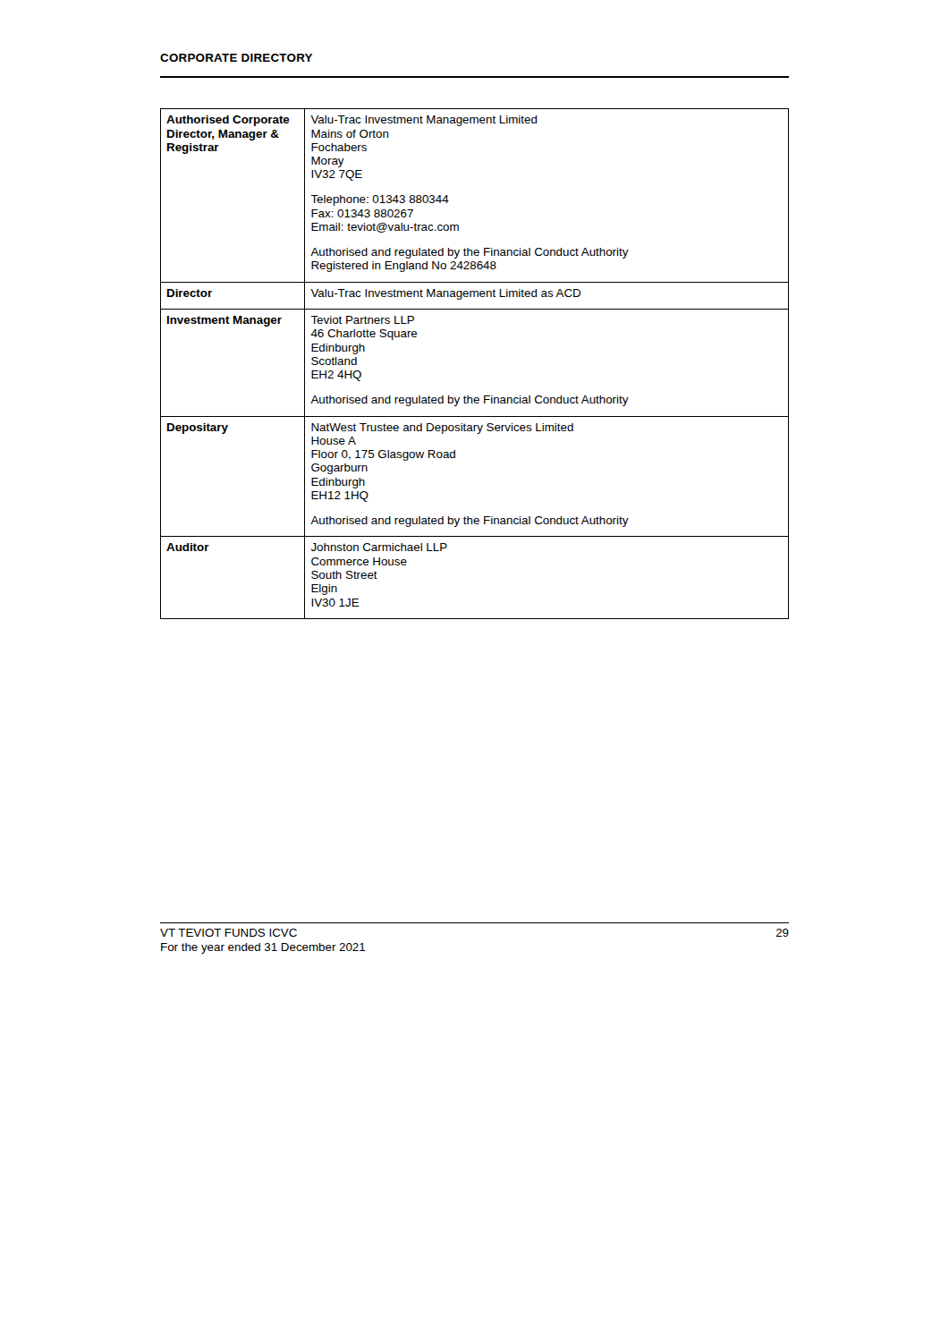CORPORATE DIRECTORY
| Authorised Corporate Director, Manager & Registrar | Valu-Trac Investment Management Limited Mains of Orton Fochabers Moray IV32 7QE Telephone: 01343 880344 Fax: 01343 880267 Email: teviot@valu-trac.com Authorised and regulated by the Financial Conduct Authority Registered in England No 2428648 |
| Director | Valu-Trac Investment Management Limited as ACD |
| Investment Manager | Teviot Partners LLP 46 Charlotte Square Edinburgh Scotland EH2 4HQ Authorised and regulated by the Financial Conduct Authority |
| Depositary | NatWest Trustee and Depositary Services Limited House A Floor 0, 175 Glasgow Road Gogarburn Edinburgh EH12 1HQ Authorised and regulated by the Financial Conduct Authority |
| Auditor | Johnston Carmichael LLP Commerce House South Street Elgin IV30 1JE |
VT TEVIOT FUNDS ICVC
For the year ended 31 December 2021
29